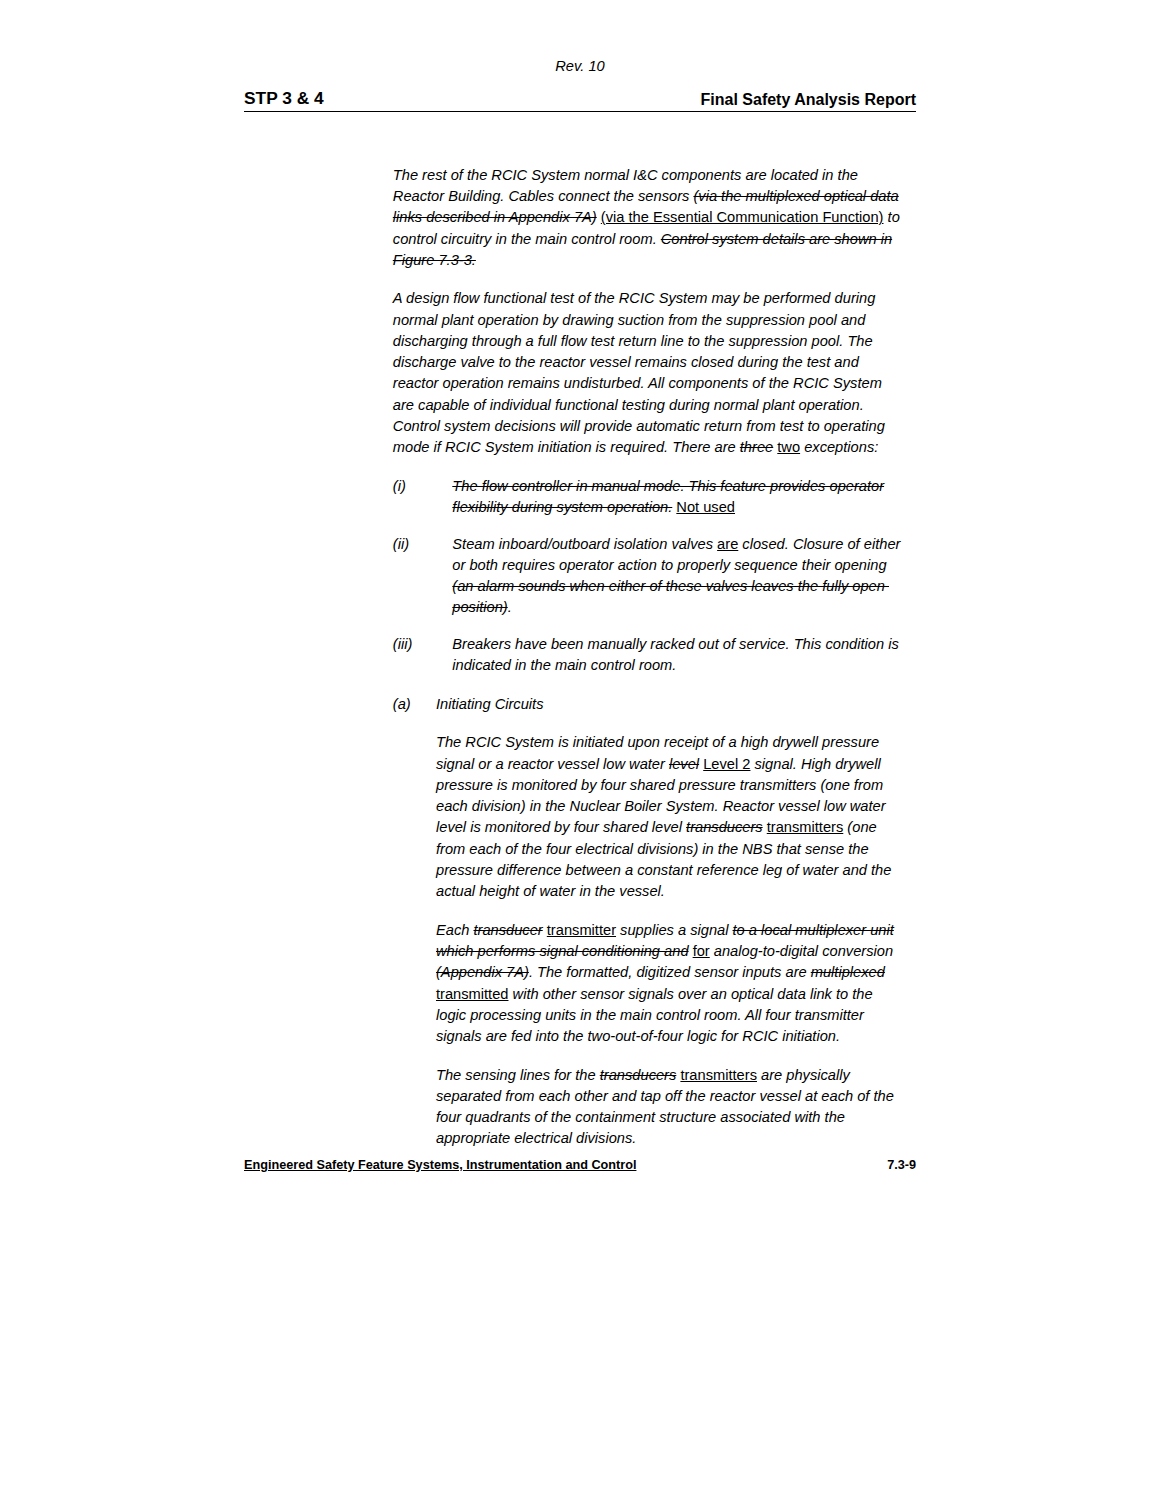Rev. 10
STP 3 & 4
Final Safety Analysis Report
The rest of the RCIC System normal I&C components are located in the Reactor Building. Cables connect the sensors (via the multiplexed optical data links described in Appendix 7A) (via the Essential Communication Function) to control circuitry in the main control room. Control system details are shown in Figure 7.3-3.
A design flow functional test of the RCIC System may be performed during normal plant operation by drawing suction from the suppression pool and discharging through a full flow test return line to the suppression pool. The discharge valve to the reactor vessel remains closed during the test and reactor operation remains undisturbed. All components of the RCIC System are capable of individual functional testing during normal plant operation. Control system decisions will provide automatic return from test to operating mode if RCIC System initiation is required. There are three two exceptions:
(i) The flow controller in manual mode. This feature provides operator flexibility during system operation. Not used
(ii) Steam inboard/outboard isolation valves are closed. Closure of either or both requires operator action to properly sequence their opening (an alarm sounds when either of these valves leaves the fully open position).
(iii) Breakers have been manually racked out of service. This condition is indicated in the main control room.
(a) Initiating Circuits
The RCIC System is initiated upon receipt of a high drywell pressure signal or a reactor vessel low water level Level 2 signal. High drywell pressure is monitored by four shared pressure transmitters (one from each division) in the Nuclear Boiler System. Reactor vessel low water level is monitored by four shared level transducers transmitters (one from each of the four electrical divisions) in the NBS that sense the pressure difference between a constant reference leg of water and the actual height of water in the vessel.
Each transducer transmitter supplies a signal to a local multiplexer unit which performs signal conditioning and for analog-to-digital conversion (Appendix 7A). The formatted, digitized sensor inputs are multiplexed transmitted with other sensor signals over an optical data link to the logic processing units in the main control room. All four transmitter signals are fed into the two-out-of-four logic for RCIC initiation.
The sensing lines for the transducers transmitters are physically separated from each other and tap off the reactor vessel at each of the four quadrants of the containment structure associated with the appropriate electrical divisions.
Engineered Safety Feature Systems, Instrumentation and Control
7.3-9